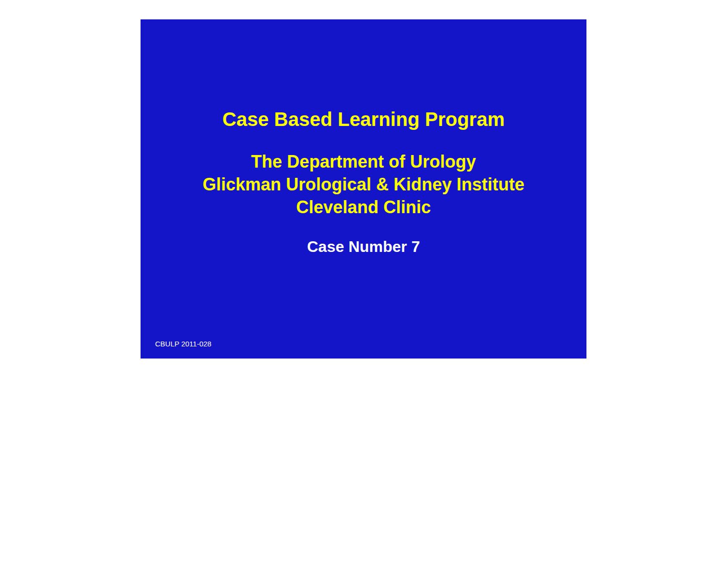Case Based Learning Program
The Department of Urology
Glickman Urological & Kidney Institute
Cleveland Clinic
Case Number 7
CBULP 2011-028